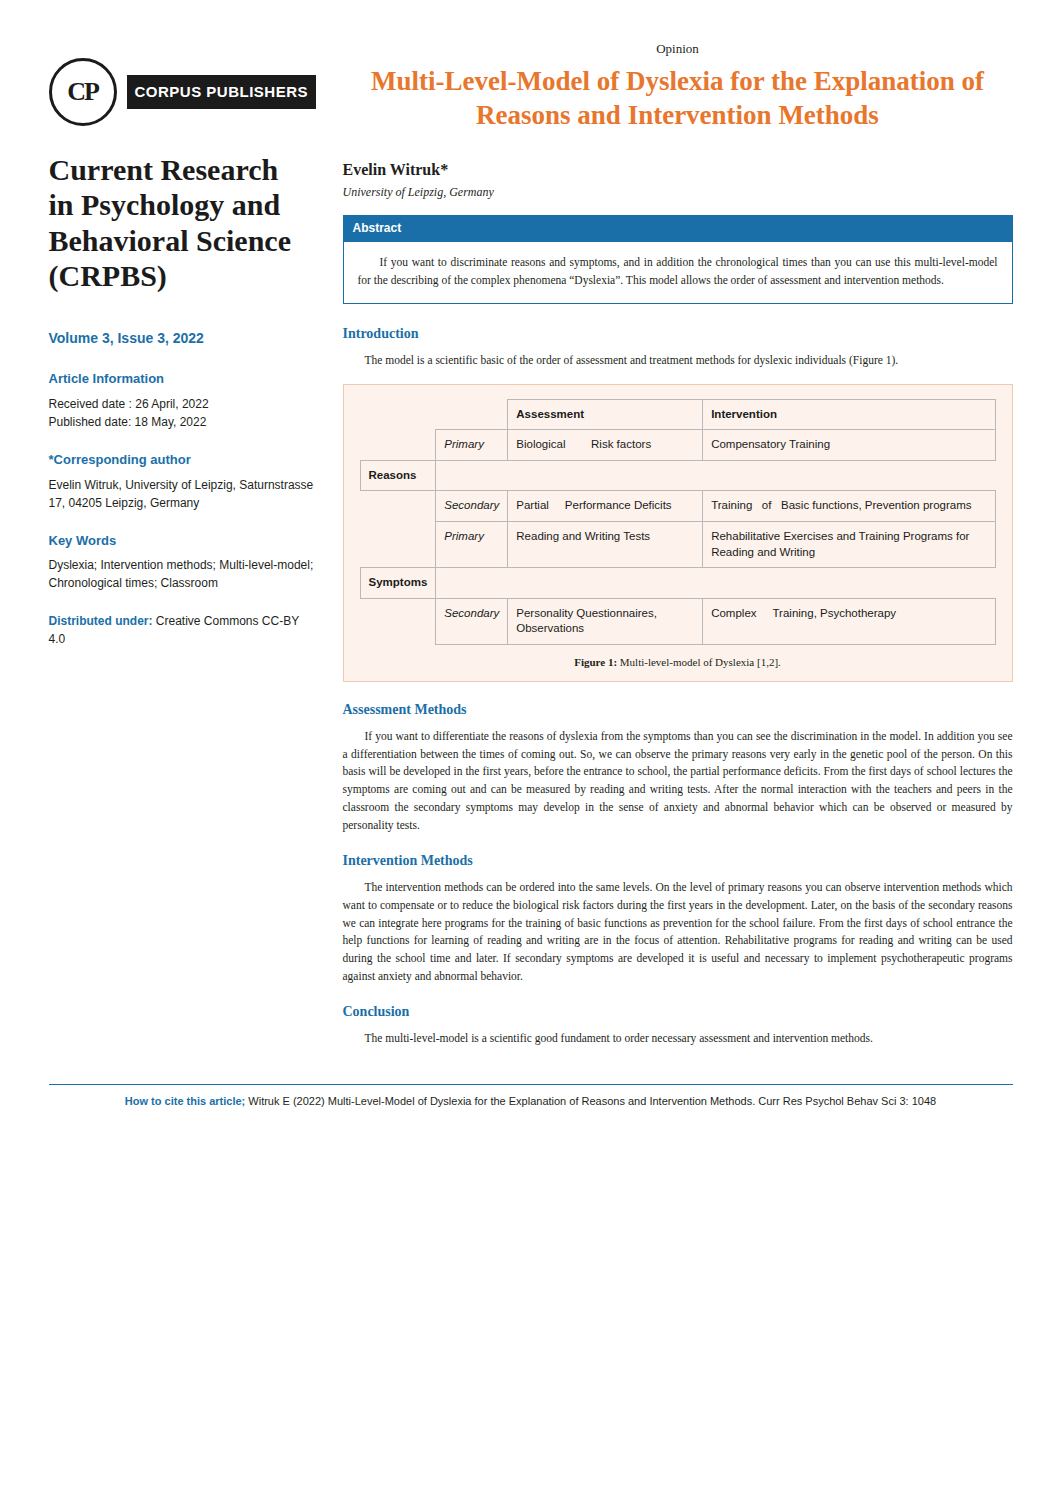CORPUS PUBLISHERS
Current Research
in Psychology and
Behavioral Science
(CRPBS)
Volume 3, Issue 3, 2022
Article Information
Received date : 26 April, 2022
Published date: 18 May, 2022
*Corresponding author
Evelin Witruk, University of Leipzig, Saturnstrasse 17, 04205 Leipzig, Germany
Key Words
Dyslexia; Intervention methods; Multi-level-model; Chronological times; Classroom
Distributed under: Creative Commons CC-BY 4.0
Opinion
Multi-Level-Model of Dyslexia for the Explanation of Reasons and Intervention Methods
Evelin Witruk*
University of Leipzig, Germany
Abstract
If you want to discriminate reasons and symptoms, and in addition the chronological times than you can use this multi-level-model for the describing of the complex phenomena “Dyslexia”. This model allows the order of assessment and intervention methods.
Introduction
The model is a scientific basic of the order of assessment and treatment methods for dyslexic individuals (Figure 1).
| | | Assessment | Intervention |
| | Primary | Biological Risk factors | Compensatory Training |
| Reasons | | | |
| | Secondary | Partial Performance Deficits | Training of Basic functions, Prevention programs |
| | Primary | Reading and Writing Tests | Rehabilitative Exercises and Training Programs for Reading and Writing |
| Symptoms | | | |
| | Secondary | Personality Questionnaires, Observations | Complex Training, Psychotherapy |
Figure 1: Multi-level-model of Dyslexia [1,2].
Assessment Methods
If you want to differentiate the reasons of dyslexia from the symptoms than you can see the discrimination in the model. In addition you see a differentiation between the times of coming out. So, we can observe the primary reasons very early in the genetic pool of the person. On this basis will be developed in the first years, before the entrance to school, the partial performance deficits. From the first days of school lectures the symptoms are coming out and can be measured by reading and writing tests. After the normal interaction with the teachers and peers in the classroom the secondary symptoms may develop in the sense of anxiety and abnormal behavior which can be observed or measured by personality tests.
Intervention Methods
The intervention methods can be ordered into the same levels. On the level of primary reasons you can observe intervention methods which want to compensate or to reduce the biological risk factors during the first years in the development. Later, on the basis of the secondary reasons we can integrate here programs for the training of basic functions as prevention for the school failure. From the first days of school entrance the help functions for learning of reading and writing are in the focus of attention. Rehabilitative programs for reading and writing can be used during the school time and later. If secondary symptoms are developed it is useful and necessary to implement psychotherapeutic programs against anxiety and abnormal behavior.
Conclusion
The multi-level-model is a scientific good fundament to order necessary assessment and intervention methods.
How to cite this article; Witruk E (2022) Multi-Level-Model of Dyslexia for the Explanation of Reasons and Intervention Methods. Curr Res Psychol Behav Sci 3: 1048